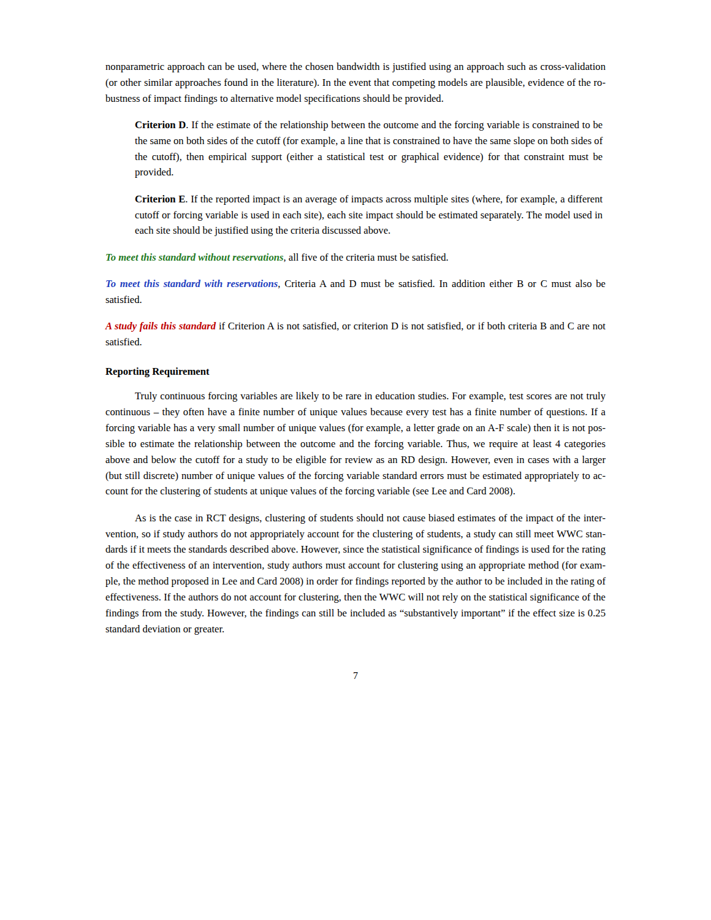nonparametric approach can be used, where the chosen bandwidth is justified using an approach such as cross-validation (or other similar approaches found in the literature). In the event that competing models are plausible, evidence of the robustness of impact findings to alternative model specifications should be provided.
Criterion D. If the estimate of the relationship between the outcome and the forcing variable is constrained to be the same on both sides of the cutoff (for example, a line that is constrained to have the same slope on both sides of the cutoff), then empirical support (either a statistical test or graphical evidence) for that constraint must be provided.
Criterion E. If the reported impact is an average of impacts across multiple sites (where, for example, a different cutoff or forcing variable is used in each site), each site impact should be estimated separately. The model used in each site should be justified using the criteria discussed above.
To meet this standard without reservations, all five of the criteria must be satisfied.
To meet this standard with reservations, Criteria A and D must be satisfied. In addition either B or C must also be satisfied.
A study fails this standard if Criterion A is not satisfied, or criterion D is not satisfied, or if both criteria B and C are not satisfied.
Reporting Requirement
Truly continuous forcing variables are likely to be rare in education studies. For example, test scores are not truly continuous – they often have a finite number of unique values because every test has a finite number of questions. If a forcing variable has a very small number of unique values (for example, a letter grade on an A-F scale) then it is not possible to estimate the relationship between the outcome and the forcing variable. Thus, we require at least 4 categories above and below the cutoff for a study to be eligible for review as an RD design. However, even in cases with a larger (but still discrete) number of unique values of the forcing variable standard errors must be estimated appropriately to account for the clustering of students at unique values of the forcing variable (see Lee and Card 2008).
As is the case in RCT designs, clustering of students should not cause biased estimates of the impact of the intervention, so if study authors do not appropriately account for the clustering of students, a study can still meet WWC standards if it meets the standards described above. However, since the statistical significance of findings is used for the rating of the effectiveness of an intervention, study authors must account for clustering using an appropriate method (for example, the method proposed in Lee and Card 2008) in order for findings reported by the author to be included in the rating of effectiveness. If the authors do not account for clustering, then the WWC will not rely on the statistical significance of the findings from the study. However, the findings can still be included as “substantively important” if the effect size is 0.25 standard deviation or greater.
7